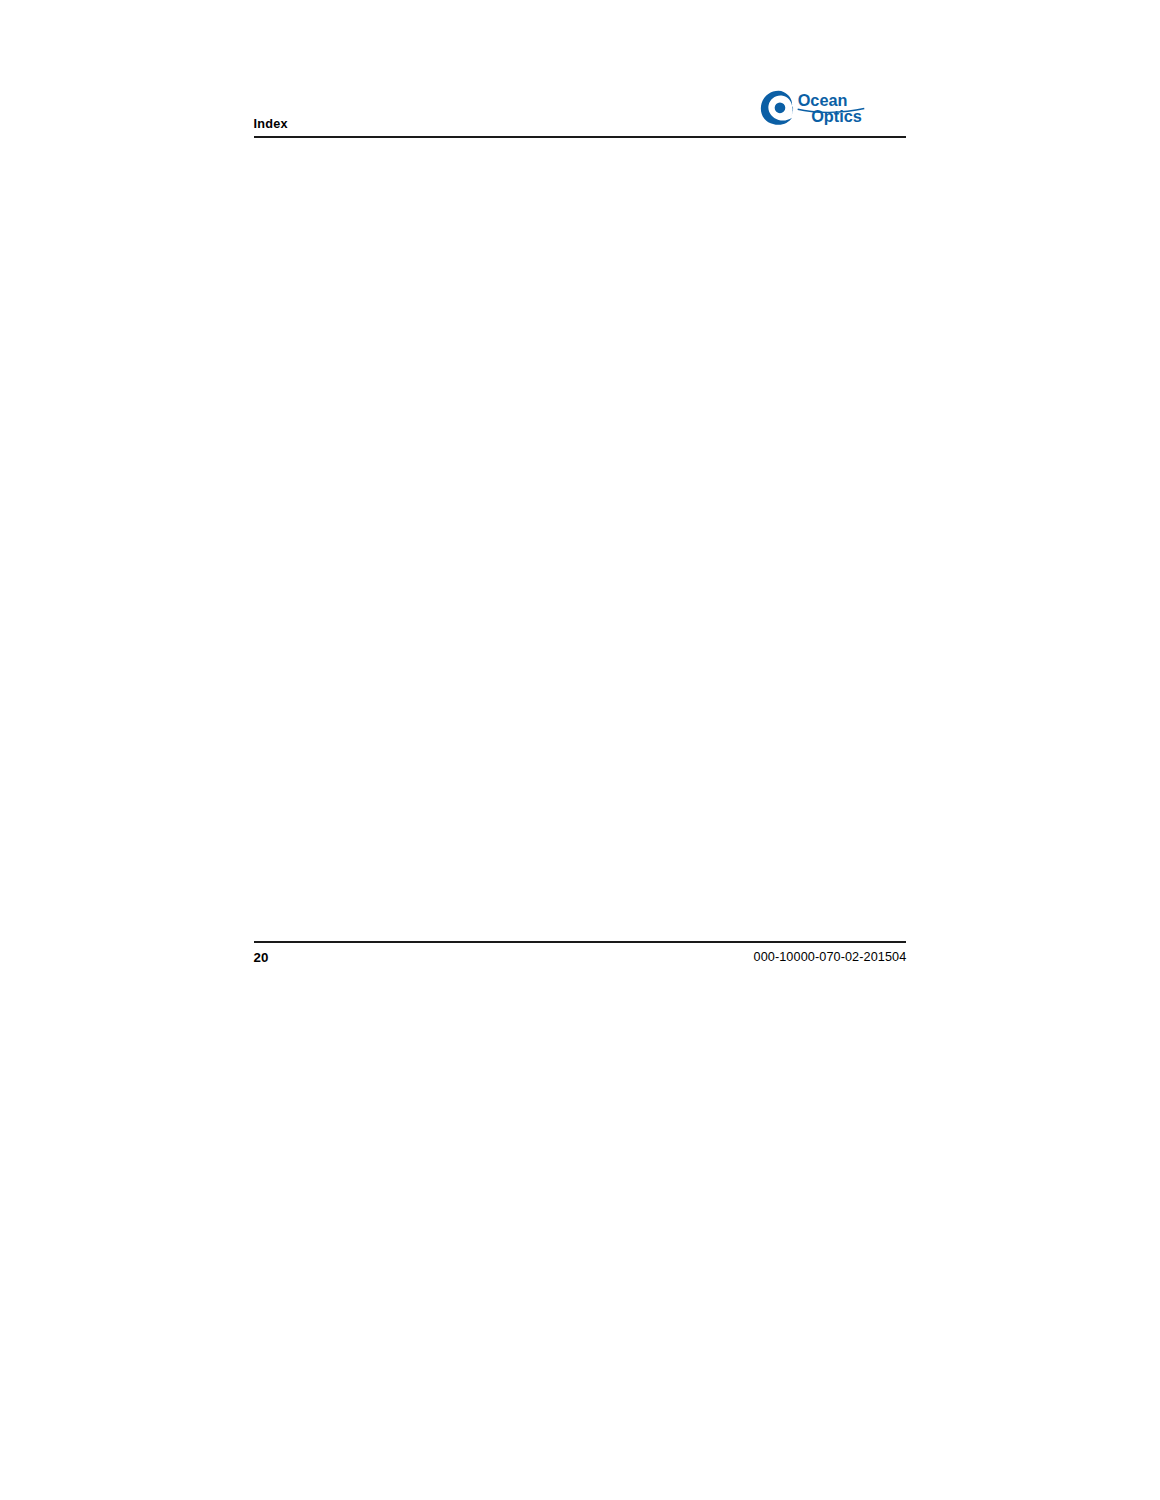Index
Ocean Optics
20
000-10000-070-02-201504